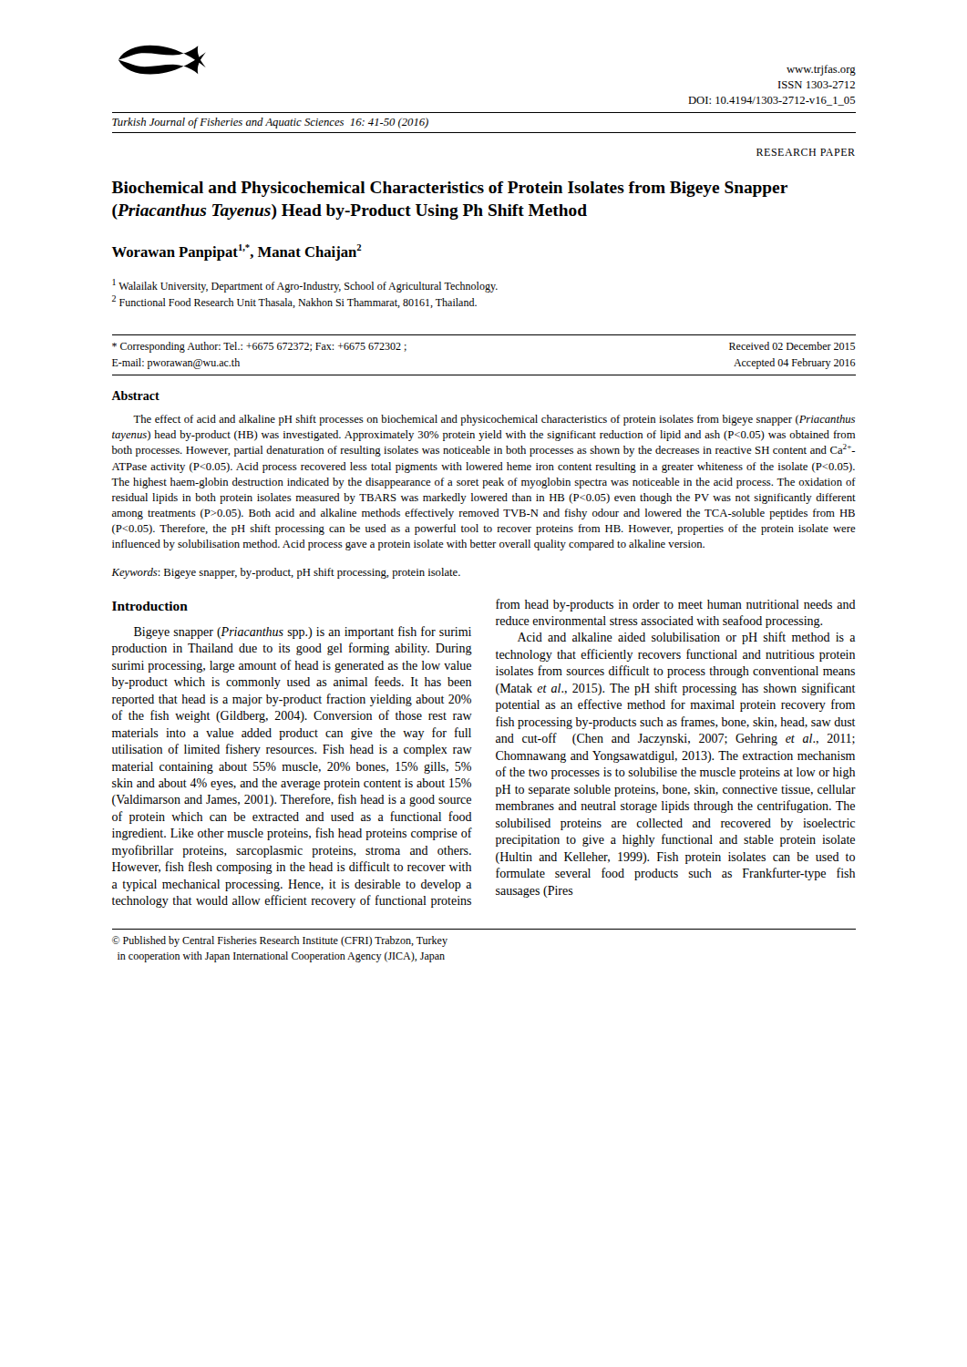www.trjfas.org
ISSN 1303-2712
DOI: 10.4194/1303-2712-v16_1_05
Turkish Journal of Fisheries and Aquatic Sciences 16: 41-50 (2016)
RESEARCH PAPER
Biochemical and Physicochemical Characteristics of Protein Isolates from Bigeye Snapper (Priacanthus Tayenus) Head by-Product Using Ph Shift Method
Worawan Panpipat1,*, Manat Chaijan2
1 Walailak University, Department of Agro-Industry, School of Agricultural Technology.
2 Functional Food Research Unit Thasala, Nakhon Si Thammarat, 80161, Thailand.
* Corresponding Author: Tel.: +6675 672372; Fax: +6675 672302 ;
E-mail: pworawan@wu.ac.th
Received 02 December 2015
Accepted 04 February 2016
Abstract
The effect of acid and alkaline pH shift processes on biochemical and physicochemical characteristics of protein isolates from bigeye snapper (Priacanthus tayenus) head by-product (HB) was investigated. Approximately 30% protein yield with the significant reduction of lipid and ash (P<0.05) was obtained from both processes. However, partial denaturation of resulting isolates was noticeable in both processes as shown by the decreases in reactive SH content and Ca2+-ATPase activity (P<0.05). Acid process recovered less total pigments with lowered heme iron content resulting in a greater whiteness of the isolate (P<0.05). The highest haem-globin destruction indicated by the disappearance of a soret peak of myoglobin spectra was noticeable in the acid process. The oxidation of residual lipids in both protein isolates measured by TBARS was markedly lowered than in HB (P<0.05) even though the PV was not significantly different among treatments (P>0.05). Both acid and alkaline methods effectively removed TVB-N and fishy odour and lowered the TCA-soluble peptides from HB (P<0.05). Therefore, the pH shift processing can be used as a powerful tool to recover proteins from HB. However, properties of the protein isolate were influenced by solubilisation method. Acid process gave a protein isolate with better overall quality compared to alkaline version.
Keywords: Bigeye snapper, by-product, pH shift processing, protein isolate.
Introduction
Bigeye snapper (Priacanthus spp.) is an important fish for surimi production in Thailand due to its good gel forming ability. During surimi processing, large amount of head is generated as the low value by-product which is commonly used as animal feeds. It has been reported that head is a major by-product fraction yielding about 20% of the fish weight (Gildberg, 2004). Conversion of those rest raw materials into a value added product can give the way for full utilisation of limited fishery resources. Fish head is a complex raw material containing about 55% muscle, 20% bones, 15% gills, 5% skin and about 4% eyes, and the average protein content is about 15% (Valdimarson and James, 2001). Therefore, fish head is a good source of protein which can be extracted and used as a functional food ingredient. Like other muscle proteins, fish head proteins comprise of myofibrillar proteins, sarcoplasmic proteins, stroma and others. However, fish flesh composing in the head is difficult to recover with a typical mechanical processing. Hence, it is desirable to develop a technology that would allow efficient recovery of functional proteins from head by-products in order to meet human nutritional needs and reduce environmental stress associated with seafood processing.
Acid and alkaline aided solubilisation or pH shift method is a technology that efficiently recovers functional and nutritious protein isolates from sources difficult to process through conventional means (Matak et al., 2015). The pH shift processing has shown significant potential as an effective method for maximal protein recovery from fish processing by-products such as frames, bone, skin, head, saw dust and cut-off (Chen and Jaczynski, 2007; Gehring et al., 2011; Chomnawang and Yongsawatdigul, 2013). The extraction mechanism of the two processes is to solubilise the muscle proteins at low or high pH to separate soluble proteins, bone, skin, connective tissue, cellular membranes and neutral storage lipids through the centrifugation. The solubilised proteins are collected and recovered by isoelectric precipitation to give a highly functional and stable protein isolate (Hultin and Kelleher, 1999). Fish protein isolates can be used to formulate several food products such as Frankfurter-type fish sausages (Pires
© Published by Central Fisheries Research Institute (CFRI) Trabzon, Turkey
in cooperation with Japan International Cooperation Agency (JICA), Japan